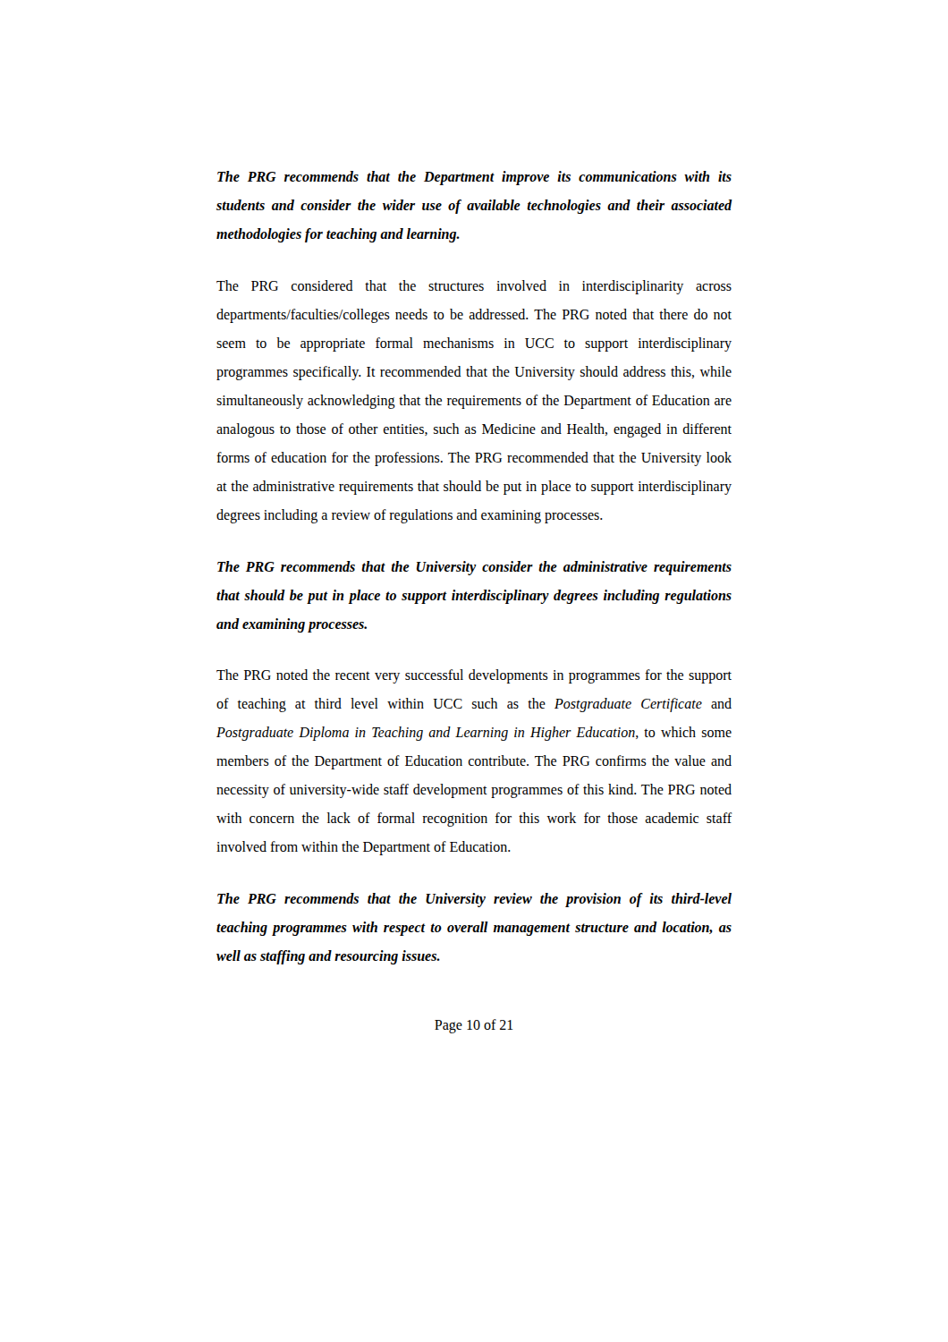The PRG recommends that the Department improve its communications with its students and consider the wider use of available technologies and their associated methodologies for teaching and learning.
The PRG considered that the structures involved in interdisciplinarity across departments/faculties/colleges needs to be addressed. The PRG noted that there do not seem to be appropriate formal mechanisms in UCC to support interdisciplinary programmes specifically. It recommended that the University should address this, while simultaneously acknowledging that the requirements of the Department of Education are analogous to those of other entities, such as Medicine and Health, engaged in different forms of education for the professions. The PRG recommended that the University look at the administrative requirements that should be put in place to support interdisciplinary degrees including a review of regulations and examining processes.
The PRG recommends that the University consider the administrative requirements that should be put in place to support interdisciplinary degrees including regulations and examining processes.
The PRG noted the recent very successful developments in programmes for the support of teaching at third level within UCC such as the Postgraduate Certificate and Postgraduate Diploma in Teaching and Learning in Higher Education, to which some members of the Department of Education contribute. The PRG confirms the value and necessity of university-wide staff development programmes of this kind. The PRG noted with concern the lack of formal recognition for this work for those academic staff involved from within the Department of Education.
The PRG recommends that the University review the provision of its third-level teaching programmes with respect to overall management structure and location, as well as staffing and resourcing issues.
Page 10 of 21